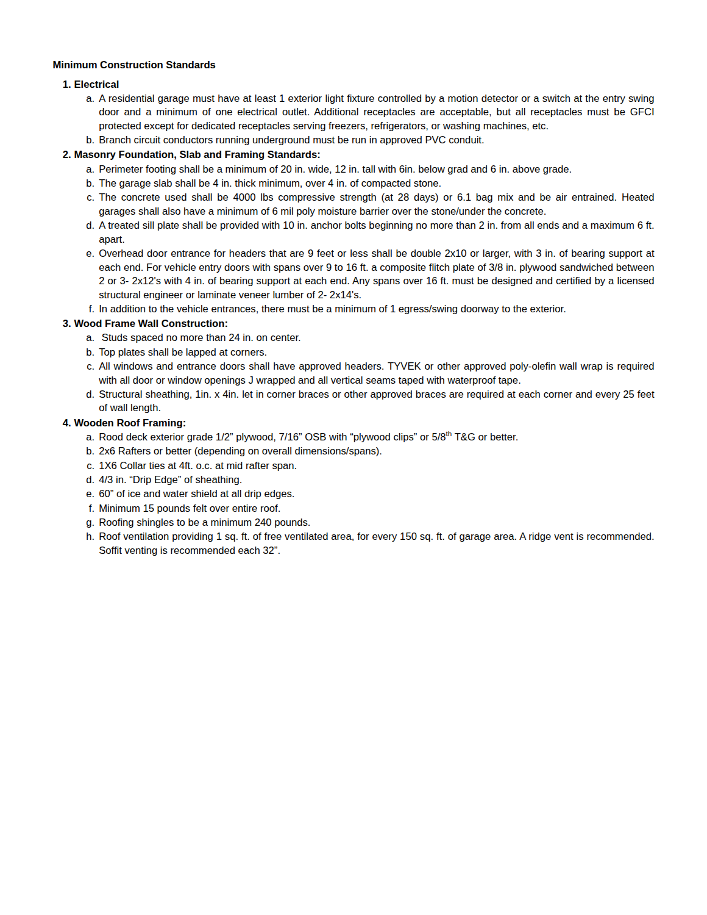Minimum Construction Standards
Electrical
A residential garage must have at least 1 exterior light fixture controlled by a motion detector or a switch at the entry swing door and a minimum of one electrical outlet. Additional receptacles are acceptable, but all receptacles must be GFCI protected except for dedicated receptacles serving freezers, refrigerators, or washing machines, etc.
Branch circuit conductors running underground must be run in approved PVC conduit.
Masonry Foundation, Slab and Framing Standards:
Perimeter footing shall be a minimum of 20 in. wide, 12 in. tall with 6in. below grad and 6 in. above grade.
The garage slab shall be 4 in. thick minimum, over 4 in. of compacted stone.
The concrete used shall be 4000 lbs compressive strength (at 28 days) or 6.1 bag mix and be air entrained. Heated garages shall also have a minimum of 6 mil poly moisture barrier over the stone/under the concrete.
A treated sill plate shall be provided with 10 in. anchor bolts beginning no more than 2 in. from all ends and a maximum 6 ft. apart.
Overhead door entrance for headers that are 9 feet or less shall be double 2x10 or larger, with 3 in. of bearing support at each end. For vehicle entry doors with spans over 9 to 16 ft. a composite flitch plate of 3/8 in. plywood sandwiched between 2 or 3- 2x12's with 4 in. of bearing support at each end. Any spans over 16 ft. must be designed and certified by a licensed structural engineer or laminate veneer lumber of 2- 2x14's.
In addition to the vehicle entrances, there must be a minimum of 1 egress/swing doorway to the exterior.
Wood Frame Wall Construction:
Studs spaced no more than 24 in. on center.
Top plates shall be lapped at corners.
All windows and entrance doors shall have approved headers. TYVEK or other approved poly-olefin wall wrap is required with all door or window openings J wrapped and all vertical seams taped with waterproof tape.
Structural sheathing, 1in. x 4in. let in corner braces or other approved braces are required at each corner and every 25 feet of wall length.
Wooden Roof Framing:
Rood deck exterior grade 1/2” plywood, 7/16” OSB with “plywood clips” or 5/8th T&G or better.
2x6 Rafters or better (depending on overall dimensions/spans).
1X6 Collar ties at 4ft. o.c. at mid rafter span.
4/3 in. “Drip Edge” of sheathing.
60” of ice and water shield at all drip edges.
Minimum 15 pounds felt over entire roof.
Roofing shingles to be a minimum 240 pounds.
Roof ventilation providing 1 sq. ft. of free ventilated area, for every 150 sq. ft. of garage area. A ridge vent is recommended. Soffit venting is recommended each 32”.